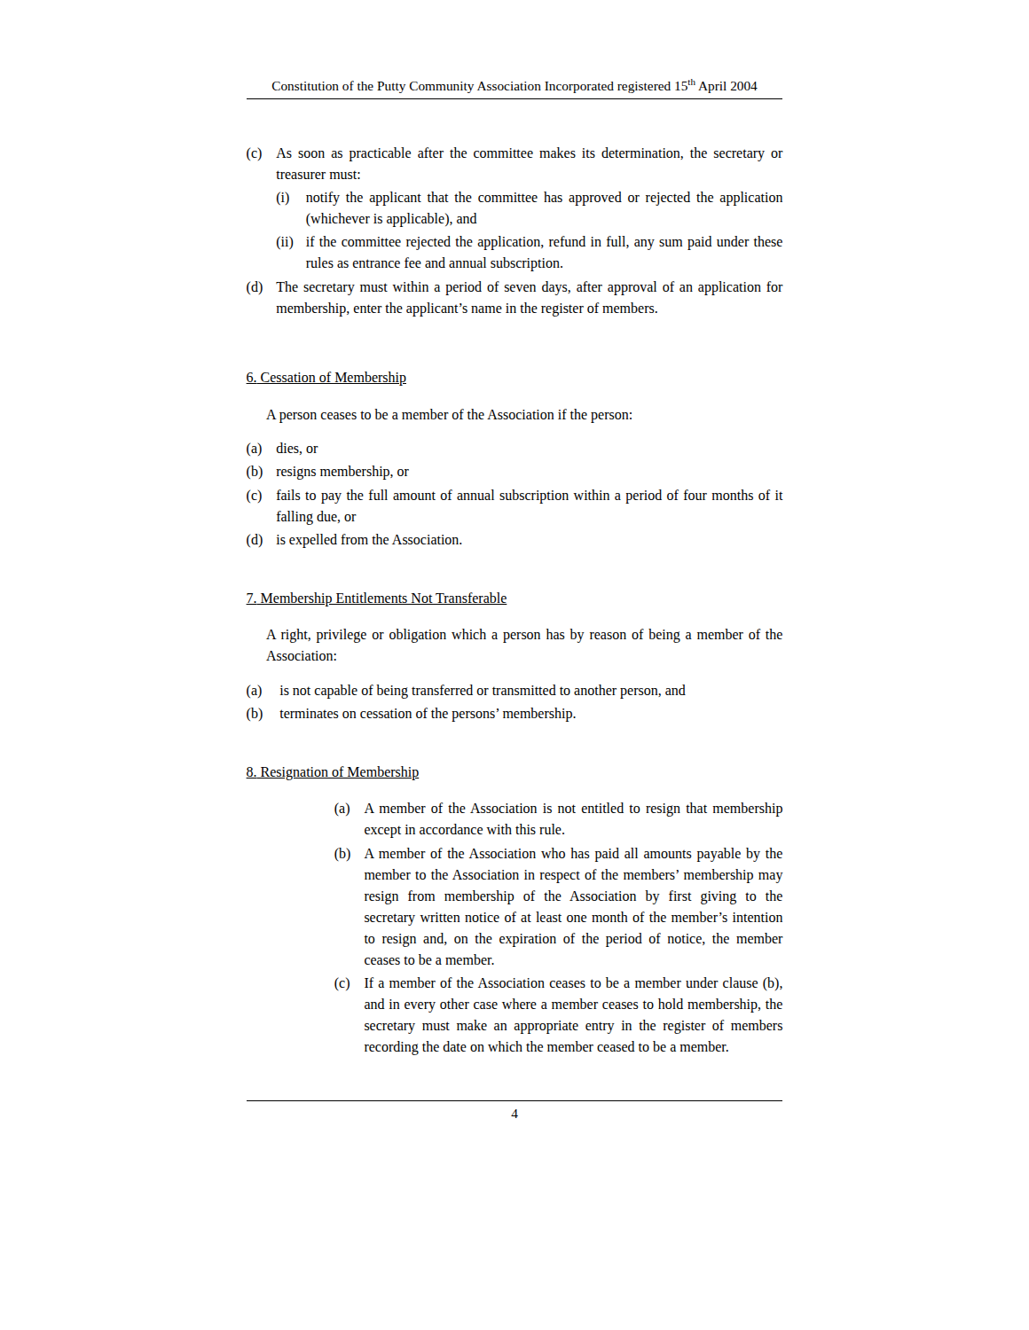Constitution of the Putty Community Association Incorporated registered 15th April 2004
(c) As soon as practicable after the committee makes its determination, the secretary or treasurer must:
(i) notify the applicant that the committee has approved or rejected the application (whichever is applicable), and
(ii) if the committee rejected the application, refund in full, any sum paid under these rules as entrance fee and annual subscription.
(d) The secretary must within a period of seven days, after approval of an application for membership, enter the applicant’s name in the register of members.
6. Cessation of Membership
A person ceases to be a member of the Association if the person:
(a) dies, or
(b) resigns membership, or
(c) fails to pay the full amount of annual subscription within a period of four months of it falling due, or
(d) is expelled from the Association.
7. Membership Entitlements Not Transferable
A right, privilege or obligation which a person has by reason of being a member of the Association:
(a) is not capable of being transferred or transmitted to another person, and
(b) terminates on cessation of the persons’ membership.
8. Resignation of Membership
(a) A member of the Association is not entitled to resign that membership except in accordance with this rule.
(b) A member of the Association who has paid all amounts payable by the member to the Association in respect of the members’ membership may resign from membership of the Association by first giving to the secretary written notice of at least one month of the member’s intention to resign and, on the expiration of the period of notice, the member ceases to be a member.
(c) If a member of the Association ceases to be a member under clause (b), and in every other case where a member ceases to hold membership, the secretary must make an appropriate entry in the register of members recording the date on which the member ceased to be a member.
4